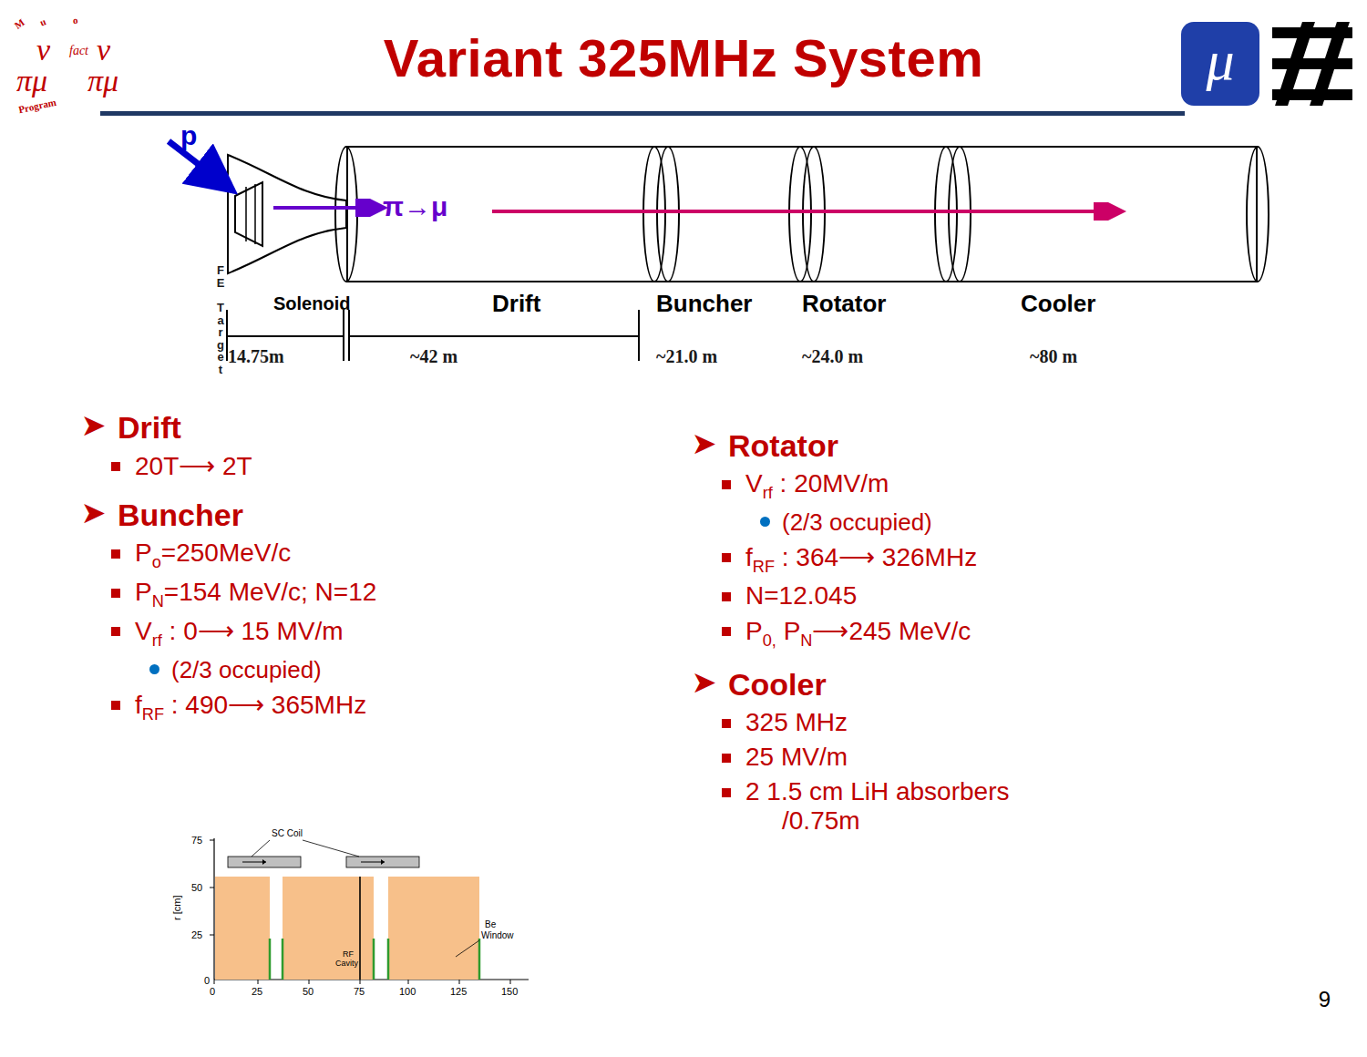M u o ν fact ν πμ πμ Program
μ
Variant 325MHz System
p
π→μ
FE Target
Solenoid
Drift
Buncher
Rotator
Cooler
14.75m
~42 m
~21.0 m
~24.0 m
~80 m
➤Drift
20T⟶ 2T
➤Buncher
Po=250MeV/c
PN=154 MeV/c; N=12
Vrf : 0⟶ 15 MV/m
(2/3 occupied)
fRF : 490⟶ 365MHz
➤Rotator
Vrf : 20MV/m
(2/3 occupied)
fRF : 364⟶ 326MHz
N=12.045
P0, PN⟶245 MeV/c
➤Cooler
325 MHz
25 MV/m
2 1.5 cm LiH absorbers
/0.75m
75 50 25 0 r [cm] 0 25 50 75 100 125 150 RF Cavity SC Coil Be Window
9